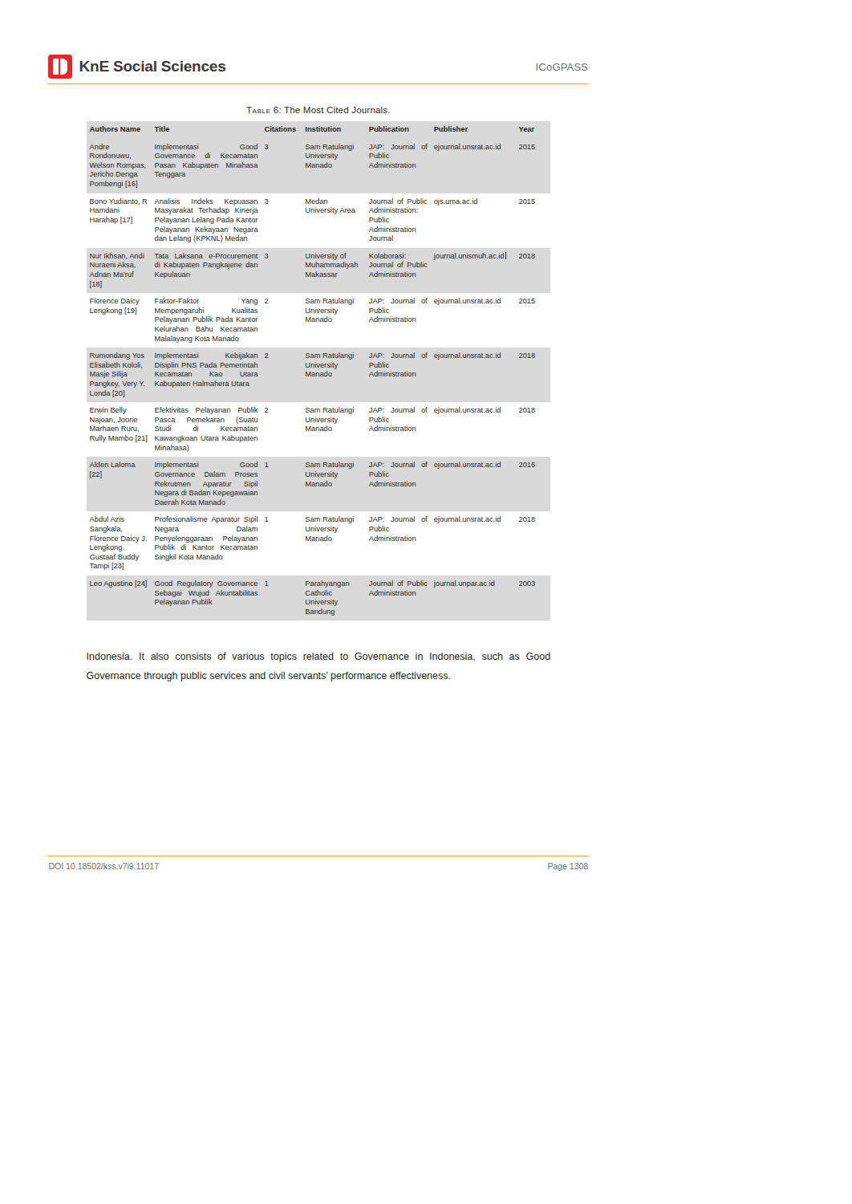KnE Social Sciences
ICoGPASS
Table 6: The Most Cited Journals.
| Authors Name | Title | Citations | Institution | Publication | Publisher | Year |
| --- | --- | --- | --- | --- | --- | --- |
| Andre Rondonuwu, Welson Rompas, Jericho Denga Pombengi [16] | Implementasi Good Governance di Kecamatan Pasan Kabupaten Minahasa Tenggara | 3 | Sam Ratulangi University Manado | JAP: Journal of Public Administration | ejournal.unsrat.ac.id | 2015 |
| Bono Yudianto, R Hamdani Harahap [17] | Analisis Indeks Kepuasan Masyarakat Terhadap Kinerja Pelayanan Lelang Pada Kantor Pelayanan Kekayaan Negara dan Lelang (KPKNL) Medan | 3 | Medan University Area | Journal of Public Administration: Public Administration Journal | ojs.uma.ac.id | 2015 |
| Nur Ikhsan, Andi Nuraeni Aksa, Adnan Ma'ruf [18] | Tata Laksana e-Procurement di Kabupaten Pangkajene dan Kepulauan | 3 | University of Muhammadiyah Makassar | Kolaborasi: Journal of Public Administration | journal.unismuh.ac.id | 2018 |
| Florence Daicy Lengkong [19] | Faktor-Faktor Yang Mempengaruhi Kualitas Pelayanan Publik Pada Kantor Kelurahan Bahu Kecamatan Malalayang Kota Manado | 2 | Sam Ratulangi University Manado | JAP: Journal of Public Administration | ejournal.unsrat.ac.id | 2015 |
| Rumondang Yos Elisabeth Kololi, Masje Silija Pangkey, Very Y. Londa [20] | Implementasi Kebijakan Disiplin PNS Pada Pemerintah Kecamatan Kao Utara Kabupaten Halmahera Utara | 2 | Sam Ratulangi University Manado | JAP: Journal of Public Administration | ejournal.unsrat.ac.id | 2018 |
| Erwin Belly Najoan, Joorie Marhaen Ruru, Rully Mambo [21] | Efektivitas Pelayanan Publik Pasca Pemekaran (Suatu Studi di Kecamatan Kawangkoan Utara Kabupaten Minahasa) | 2 | Sam Ratulangi University Manado | JAP: Journal of Public Administration | ejournal.unsrat.ac.id | 2018 |
| Alden Laloma [22] | Implementasi Good Governance Dalam Proses Rekrutmen Aparatur Sipil Negara di Badan Kepegawaian Daerah Kota Manado | 1 | Sam Ratulangi University Manado | JAP: Journal of Public Administration | ejournal.unsrat.ac.id | 2016 |
| Abdul Azis Sangkala, Florence Daicy J. Lengkong, Gustaaf Buddy Tampi [23] | Profesionalisme Aparatur Sipil Negara Dalam Penyelenggaraan Pelayanan Publik di Kantor Kecamatan Singkil Kota Manado | 1 | Sam Ratulangi University Manado | JAP: Journal of Public Administration | ejournal.unsrat.ac.id | 2018 |
| Leo Agustino [24] | Good Regulatory Governance Sebagai Wujud Akuntabilitas Pelayanan Publik | 1 | Parahyangan Catholic University Bandung | Journal of Public Administration | journal.unpar.ac.id | 2003 |
Indonesia. It also consists of various topics related to Governance in Indonesia, such as Good Governance through public services and civil servants’ performance effectiveness.
DOI 10.18502/kss.v7i9.11017
Page 1308